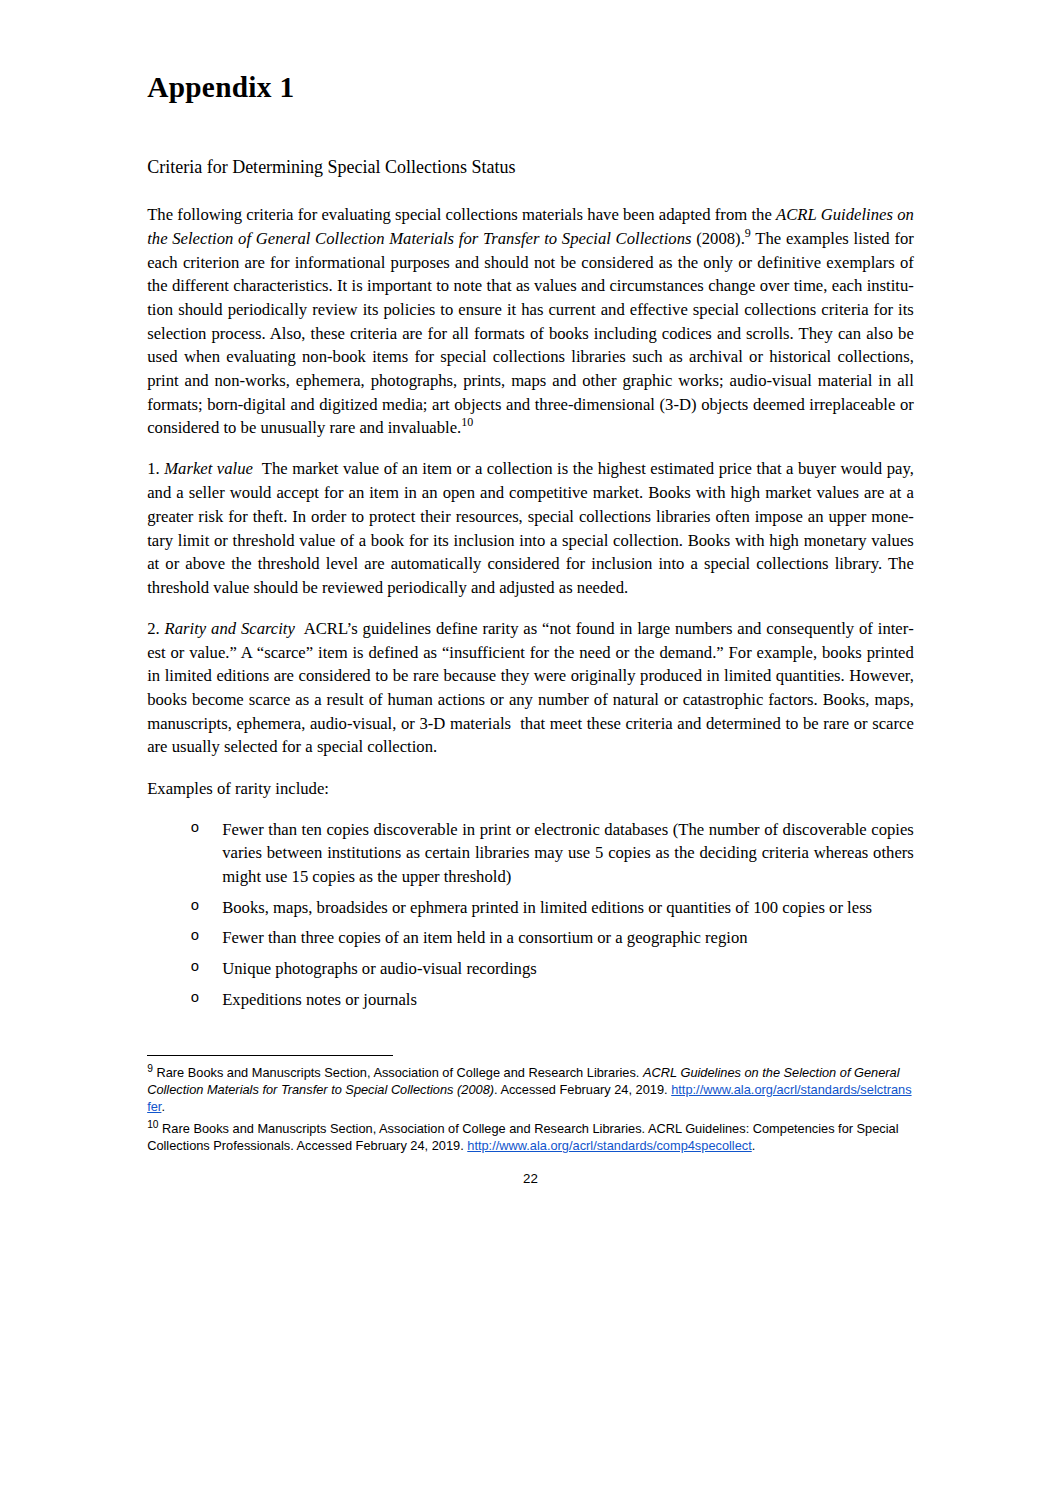Appendix 1
Criteria for Determining Special Collections Status
The following criteria for evaluating special collections materials have been adapted from the ACRL Guidelines on the Selection of General Collection Materials for Transfer to Special Collections (2008).9 The examples listed for each criterion are for informational purposes and should not be considered as the only or definitive exemplars of the different characteristics. It is important to note that as values and circumstances change over time, each institution should periodically review its policies to ensure it has current and effective special collections criteria for its selection process. Also, these criteria are for all formats of books including codices and scrolls. They can also be used when evaluating non-book items for special collections libraries such as archival or historical collections, print and non-works, ephemera, photographs, prints, maps and other graphic works; audio-visual material in all formats; born-digital and digitized media; art objects and three-dimensional (3-D) objects deemed irreplaceable or considered to be unusually rare and invaluable.10
1. Market value The market value of an item or a collection is the highest estimated price that a buyer would pay, and a seller would accept for an item in an open and competitive market. Books with high market values are at a greater risk for theft. In order to protect their resources, special collections libraries often impose an upper monetary limit or threshold value of a book for its inclusion into a special collection. Books with high monetary values at or above the threshold level are automatically considered for inclusion into a special collections library. The threshold value should be reviewed periodically and adjusted as needed.
2. Rarity and Scarcity ACRL’s guidelines define rarity as “not found in large numbers and consequently of interest or value.” A “scarce” item is defined as “insufficient for the need or the demand.” For example, books printed in limited editions are considered to be rare because they were originally produced in limited quantities. However, books become scarce as a result of human actions or any number of natural or catastrophic factors. Books, maps, manuscripts, ephemera, audio-visual, or 3-D materials that meet these criteria and determined to be rare or scarce are usually selected for a special collection.
Examples of rarity include:
Fewer than ten copies discoverable in print or electronic databases (The number of discoverable copies varies between institutions as certain libraries may use 5 copies as the deciding criteria whereas others might use 15 copies as the upper threshold)
Books, maps, broadsides or ephmera printed in limited editions or quantities of 100 copies or less
Fewer than three copies of an item held in a consortium or a geographic region
Unique photographs or audio-visual recordings
Expeditions notes or journals
9 Rare Books and Manuscripts Section, Association of College and Research Libraries. ACRL Guidelines on the Selection of General Collection Materials for Transfer to Special Collections (2008). Accessed February 24, 2019. http://www.ala.org/acrl/standards/selctransfer.
10 Rare Books and Manuscripts Section, Association of College and Research Libraries. ACRL Guidelines: Competencies for Special Collections Professionals. Accessed February 24, 2019. http://www.ala.org/acrl/standards/comp4specollect.
22